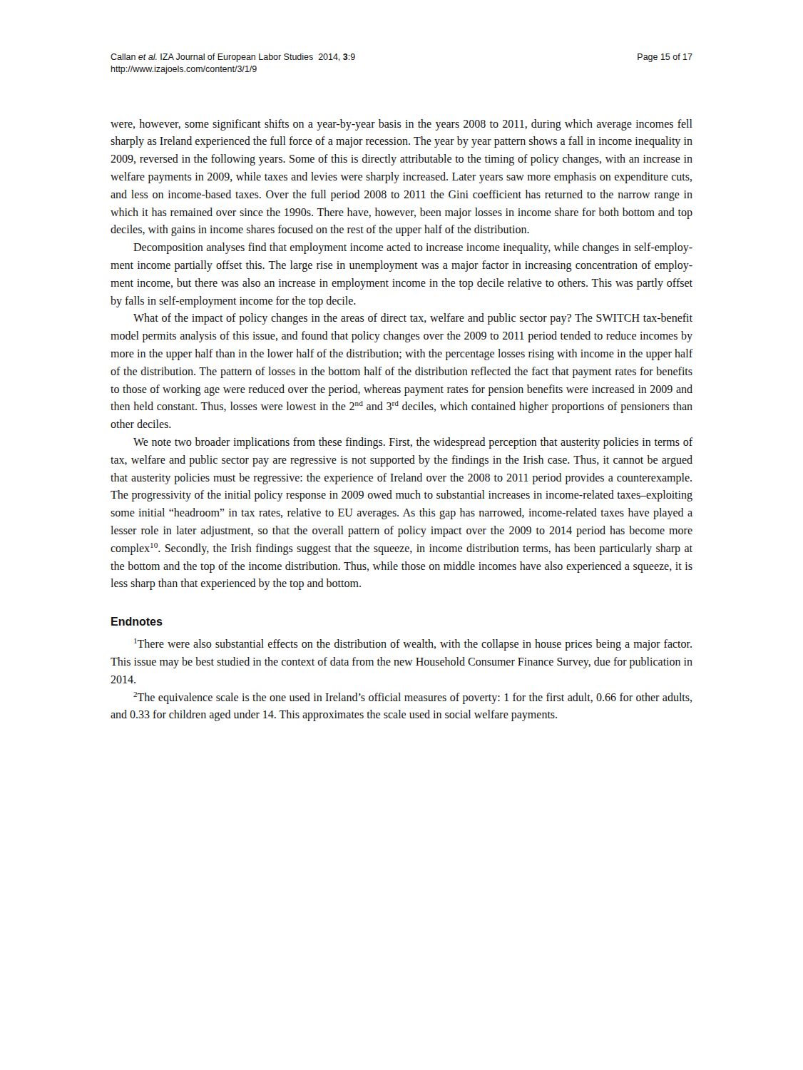Callan et al. IZA Journal of European Labor Studies 2014, 3:9 http://www.izajoels.com/content/3/1/9
Page 15 of 17
were, however, some significant shifts on a year-by-year basis in the years 2008 to 2011, during which average incomes fell sharply as Ireland experienced the full force of a major recession. The year by year pattern shows a fall in income inequality in 2009, reversed in the following years. Some of this is directly attributable to the timing of policy changes, with an increase in welfare payments in 2009, while taxes and levies were sharply increased. Later years saw more emphasis on expenditure cuts, and less on income-based taxes. Over the full period 2008 to 2011 the Gini coefficient has returned to the narrow range in which it has remained over since the 1990s. There have, however, been major losses in income share for both bottom and top deciles, with gains in income shares focused on the rest of the upper half of the distribution.
Decomposition analyses find that employment income acted to increase income inequality, while changes in self-employment income partially offset this. The large rise in unemployment was a major factor in increasing concentration of employment income, but there was also an increase in employment income in the top decile relative to others. This was partly offset by falls in self-employment income for the top decile.
What of the impact of policy changes in the areas of direct tax, welfare and public sector pay? The SWITCH tax-benefit model permits analysis of this issue, and found that policy changes over the 2009 to 2011 period tended to reduce incomes by more in the upper half than in the lower half of the distribution; with the percentage losses rising with income in the upper half of the distribution. The pattern of losses in the bottom half of the distribution reflected the fact that payment rates for benefits to those of working age were reduced over the period, whereas payment rates for pension benefits were increased in 2009 and then held constant. Thus, losses were lowest in the 2nd and 3rd deciles, which contained higher proportions of pensioners than other deciles.
We note two broader implications from these findings. First, the widespread perception that austerity policies in terms of tax, welfare and public sector pay are regressive is not supported by the findings in the Irish case. Thus, it cannot be argued that austerity policies must be regressive: the experience of Ireland over the 2008 to 2011 period provides a counterexample. The progressivity of the initial policy response in 2009 owed much to substantial increases in income-related taxes–exploiting some initial “headroom” in tax rates, relative to EU averages. As this gap has narrowed, income-related taxes have played a lesser role in later adjustment, so that the overall pattern of policy impact over the 2009 to 2014 period has become more complex10. Secondly, the Irish findings suggest that the squeeze, in income distribution terms, has been particularly sharp at the bottom and the top of the income distribution. Thus, while those on middle incomes have also experienced a squeeze, it is less sharp than that experienced by the top and bottom.
Endnotes
1There were also substantial effects on the distribution of wealth, with the collapse in house prices being a major factor. This issue may be best studied in the context of data from the new Household Consumer Finance Survey, due for publication in 2014.
2The equivalence scale is the one used in Ireland’s official measures of poverty: 1 for the first adult, 0.66 for other adults, and 0.33 for children aged under 14. This approximates the scale used in social welfare payments.